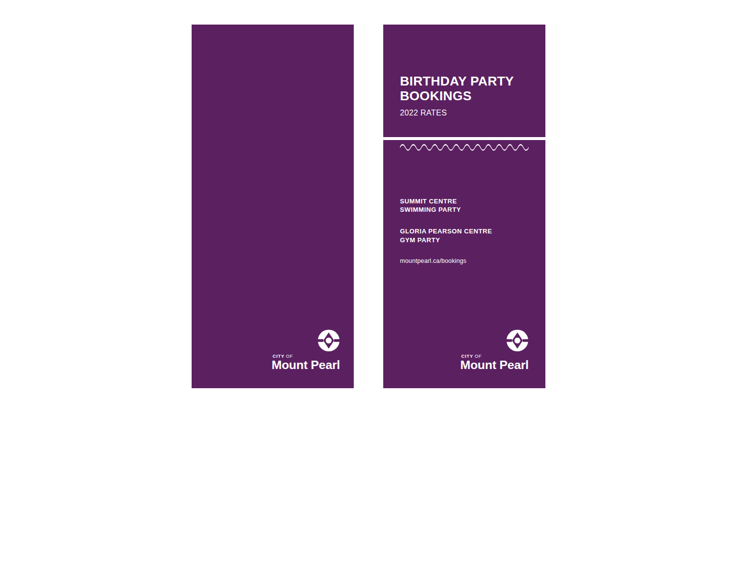City of
Mount Pearl
Birthday Party
Bookings
2022 RATES
Summit Centre
Swimming Party
Gloria Pearson Centre
Gym Party
mountpearl.ca/bookings
City of
Mount Pearl